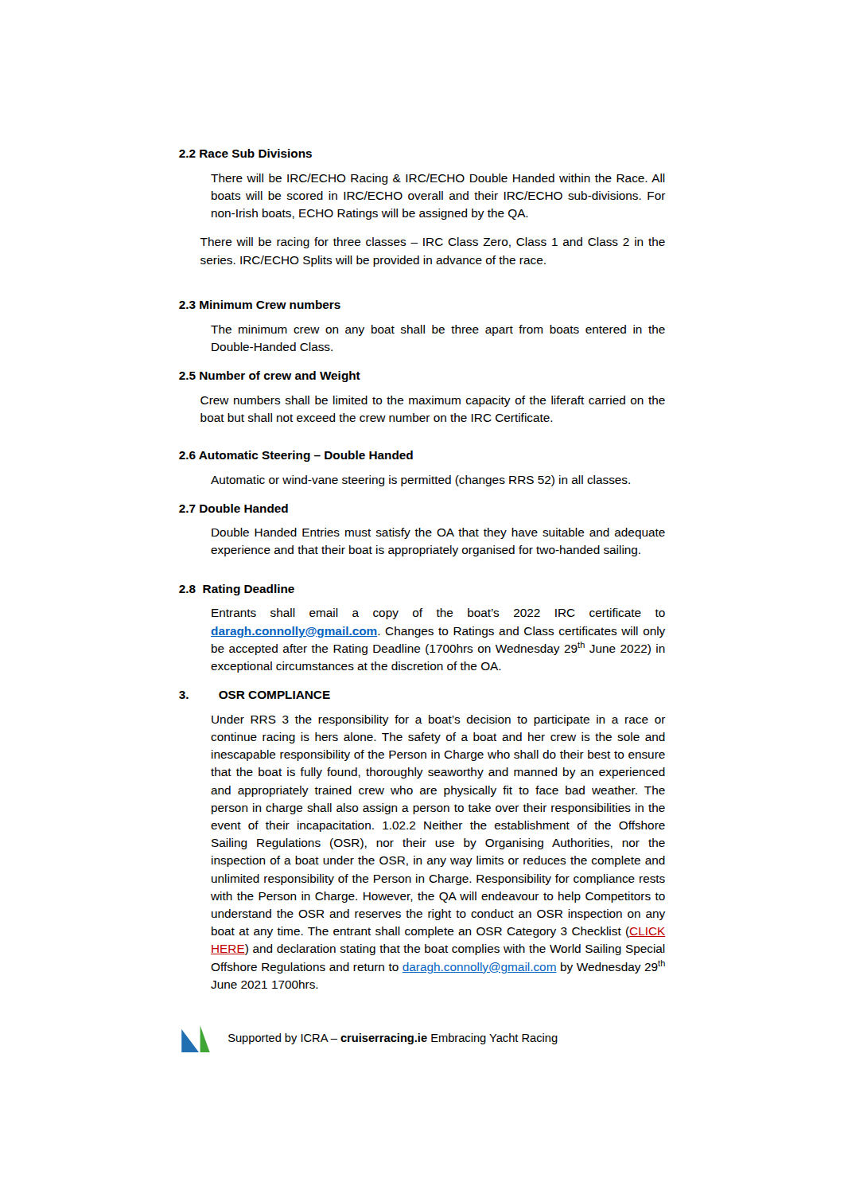2.2 Race Sub Divisions
There will be IRC/ECHO Racing & IRC/ECHO Double Handed within the Race. All boats will be scored in IRC/ECHO overall and their IRC/ECHO sub-divisions. For non-Irish boats, ECHO Ratings will be assigned by the QA.
There will be racing for three classes – IRC Class Zero, Class 1 and Class 2 in the series. IRC/ECHO Splits will be provided in advance of the race.
2.3 Minimum Crew numbers
The minimum crew on any boat shall be three apart from boats entered in the Double-Handed Class.
2.5 Number of crew and Weight
Crew numbers shall be limited to the maximum capacity of the liferaft carried on the boat but shall not exceed the crew number on the IRC Certificate.
2.6 Automatic Steering – Double Handed
Automatic or wind-vane steering is permitted (changes RRS 52) in all classes.
2.7 Double Handed
Double Handed Entries must satisfy the OA that they have suitable and adequate experience and that their boat is appropriately organised for two-handed sailing.
2.8 Rating Deadline
Entrants shall email a copy of the boat’s 2022 IRC certificate to daragh.connolly@gmail.com. Changes to Ratings and Class certificates will only be accepted after the Rating Deadline (1700hrs on Wednesday 29th June 2022) in exceptional circumstances at the discretion of the OA.
3. OSR COMPLIANCE
Under RRS 3 the responsibility for a boat’s decision to participate in a race or continue racing is hers alone. The safety of a boat and her crew is the sole and inescapable responsibility of the Person in Charge who shall do their best to ensure that the boat is fully found, thoroughly seaworthy and manned by an experienced and appropriately trained crew who are physically fit to face bad weather. The person in charge shall also assign a person to take over their responsibilities in the event of their incapacitation. 1.02.2 Neither the establishment of the Offshore Sailing Regulations (OSR), nor their use by Organising Authorities, nor the inspection of a boat under the OSR, in any way limits or reduces the complete and unlimited responsibility of the Person in Charge. Responsibility for compliance rests with the Person in Charge. However, the QA will endeavour to help Competitors to understand the OSR and reserves the right to conduct an OSR inspection on any boat at any time. The entrant shall complete an OSR Category 3 Checklist (CLICK HERE) and declaration stating that the boat complies with the World Sailing Special Offshore Regulations and return to daragh.connolly@gmail.com by Wednesday 29th June 2021 1700hrs.
Supported by ICRA – cruiserracing.ie Embracing Yacht Racing